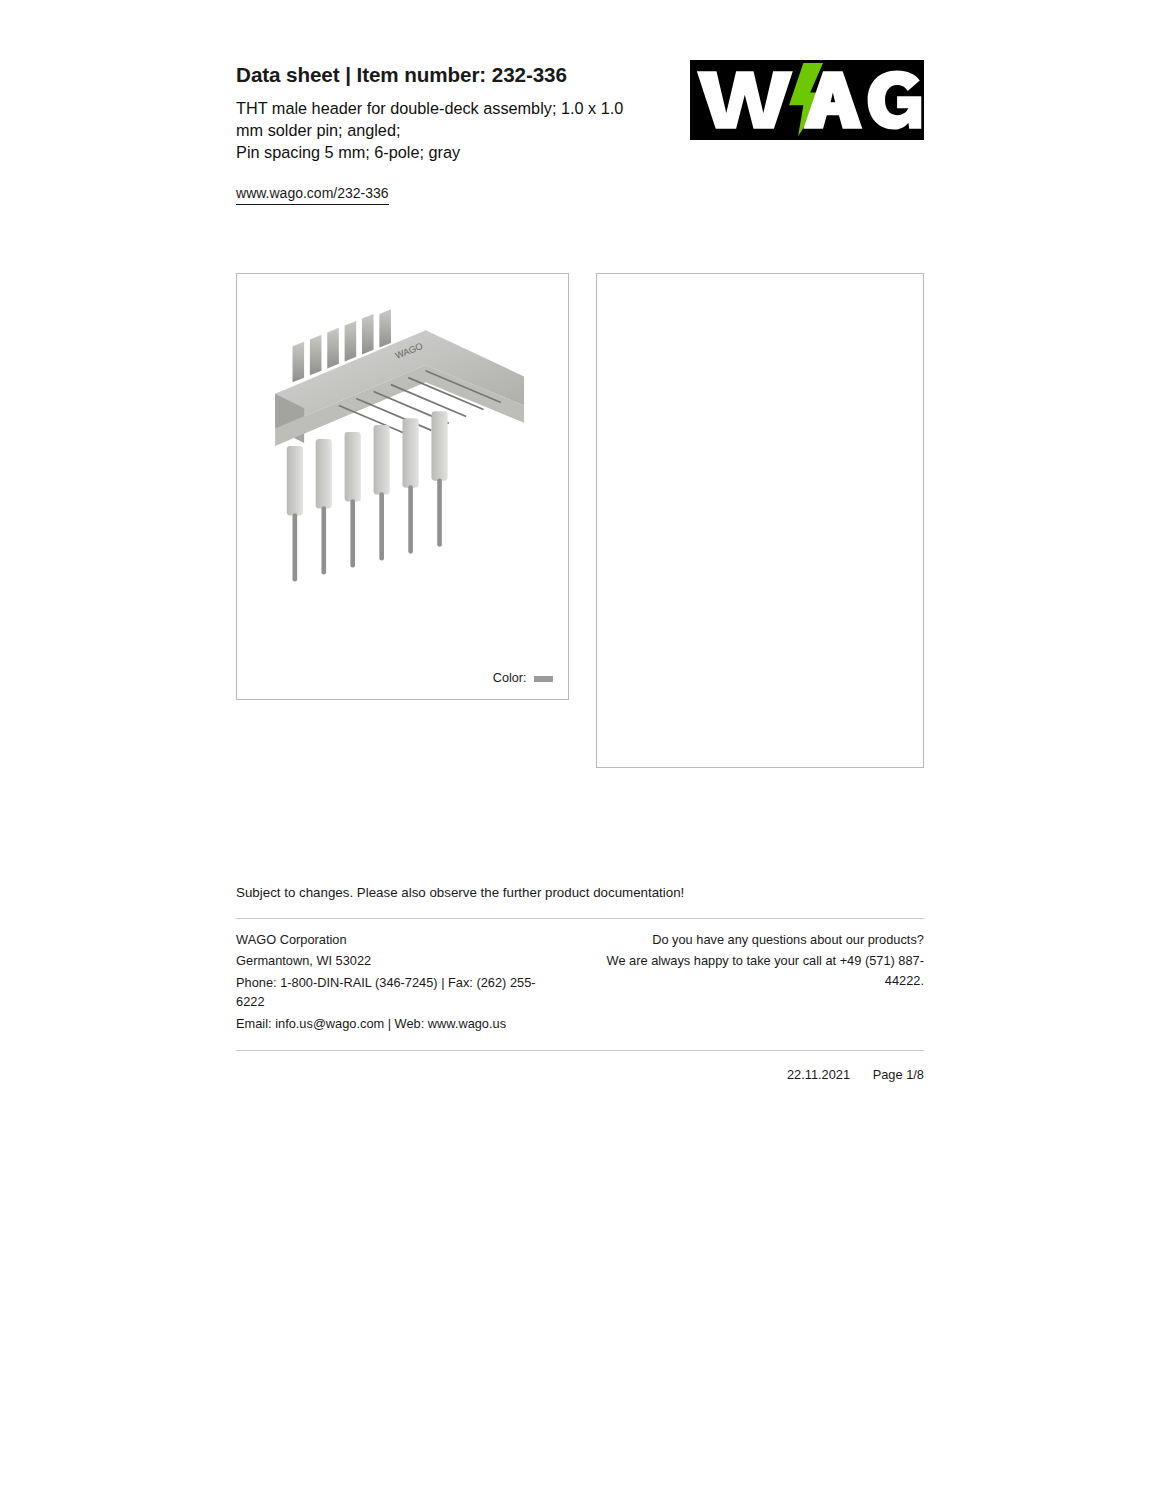Data sheet | Item number: 232-336
THT male header for double-deck assembly; 1.0 x 1.0 mm solder pin; angled;
Pin spacing 5 mm; 6-pole; gray
www.wago.com/232-336
Color:
Subject to changes. Please also observe the further product documentation!
WAGO Corporation
Germantown, WI 53022
Phone: 1-800-DIN-RAIL (346-7245) | Fax: (262) 255-6222
Email: info.us@wago.com | Web: www.wago.us
Do you have any questions about our products?
We are always happy to take your call at +49 (571) 887-44222.
22.11.2021 Page 1/8